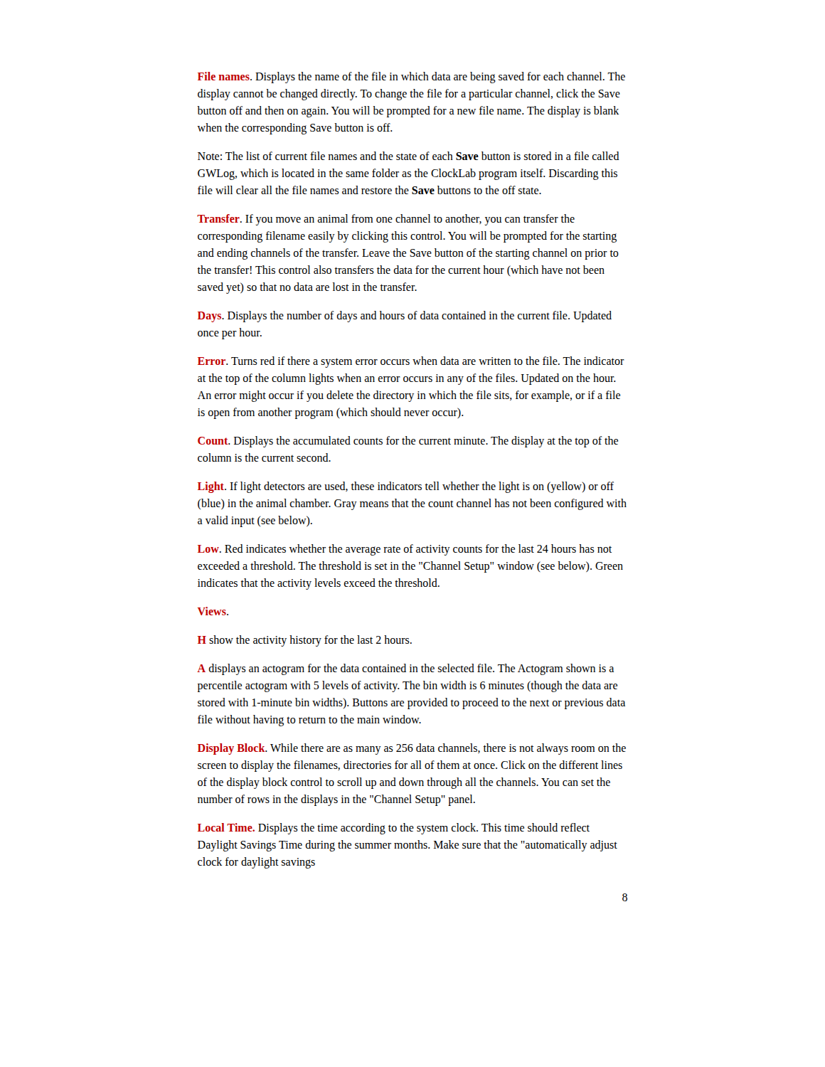File names. Displays the name of the file in which data are being saved for each channel. The display cannot be changed directly. To change the file for a particular channel, click the Save button off and then on again. You will be prompted for a new file name. The display is blank when the corresponding Save button is off.
Note: The list of current file names and the state of each Save button is stored in a file called GWLog, which is located in the same folder as the ClockLab program itself. Discarding this file will clear all the file names and restore the Save buttons to the off state.
Transfer. If you move an animal from one channel to another, you can transfer the corresponding filename easily by clicking this control. You will be prompted for the starting and ending channels of the transfer. Leave the Save button of the starting channel on prior to the transfer! This control also transfers the data for the current hour (which have not been saved yet) so that no data are lost in the transfer.
Days. Displays the number of days and hours of data contained in the current file. Updated once per hour.
Error. Turns red if there a system error occurs when data are written to the file. The indicator at the top of the column lights when an error occurs in any of the files. Updated on the hour. An error might occur if you delete the directory in which the file sits, for example, or if a file is open from another program (which should never occur).
Count. Displays the accumulated counts for the current minute. The display at the top of the column is the current second.
Light. If light detectors are used, these indicators tell whether the light is on (yellow) or off (blue) in the animal chamber. Gray means that the count channel has not been configured with a valid input (see below).
Low. Red indicates whether the average rate of activity counts for the last 24 hours has not exceeded a threshold. The threshold is set in the "Channel Setup" window (see below). Green indicates that the activity levels exceed the threshold.
Views.
H show the activity history for the last 2 hours.
A displays an actogram for the data contained in the selected file. The Actogram shown is a percentile actogram with 5 levels of activity. The bin width is 6 minutes (though the data are stored with 1-minute bin widths). Buttons are provided to proceed to the next or previous data file without having to return to the main window.
Display Block. While there are as many as 256 data channels, there is not always room on the screen to display the filenames, directories for all of them at once. Click on the different lines of the display block control to scroll up and down through all the channels. You can set the number of rows in the displays in the "Channel Setup" panel.
Local Time. Displays the time according to the system clock. This time should reflect Daylight Savings Time during the summer months. Make sure that the "automatically adjust clock for daylight savings
8